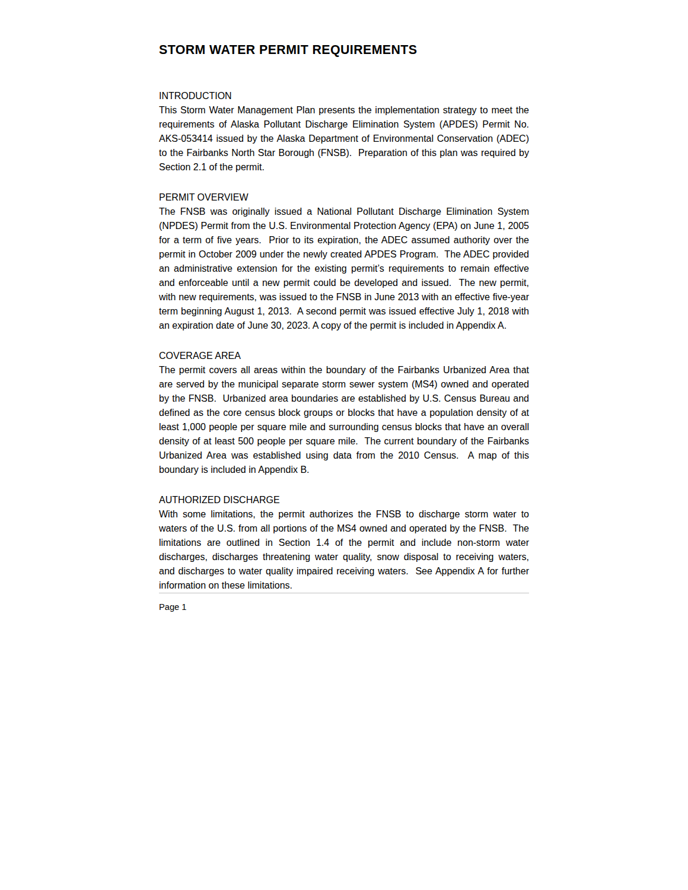STORM WATER PERMIT REQUIREMENTS
INTRODUCTION
This Storm Water Management Plan presents the implementation strategy to meet the requirements of Alaska Pollutant Discharge Elimination System (APDES) Permit No. AKS-053414 issued by the Alaska Department of Environmental Conservation (ADEC) to the Fairbanks North Star Borough (FNSB). Preparation of this plan was required by Section 2.1 of the permit.
PERMIT OVERVIEW
The FNSB was originally issued a National Pollutant Discharge Elimination System (NPDES) Permit from the U.S. Environmental Protection Agency (EPA) on June 1, 2005 for a term of five years. Prior to its expiration, the ADEC assumed authority over the permit in October 2009 under the newly created APDES Program. The ADEC provided an administrative extension for the existing permit’s requirements to remain effective and enforceable until a new permit could be developed and issued. The new permit, with new requirements, was issued to the FNSB in June 2013 with an effective five-year term beginning August 1, 2013. A second permit was issued effective July 1, 2018 with an expiration date of June 30, 2023. A copy of the permit is included in Appendix A.
COVERAGE AREA
The permit covers all areas within the boundary of the Fairbanks Urbanized Area that are served by the municipal separate storm sewer system (MS4) owned and operated by the FNSB. Urbanized area boundaries are established by U.S. Census Bureau and defined as the core census block groups or blocks that have a population density of at least 1,000 people per square mile and surrounding census blocks that have an overall density of at least 500 people per square mile. The current boundary of the Fairbanks Urbanized Area was established using data from the 2010 Census. A map of this boundary is included in Appendix B.
AUTHORIZED DISCHARGE
With some limitations, the permit authorizes the FNSB to discharge storm water to waters of the U.S. from all portions of the MS4 owned and operated by the FNSB. The limitations are outlined in Section 1.4 of the permit and include non-storm water discharges, discharges threatening water quality, snow disposal to receiving waters, and discharges to water quality impaired receiving waters. See Appendix A for further information on these limitations.
Page 1